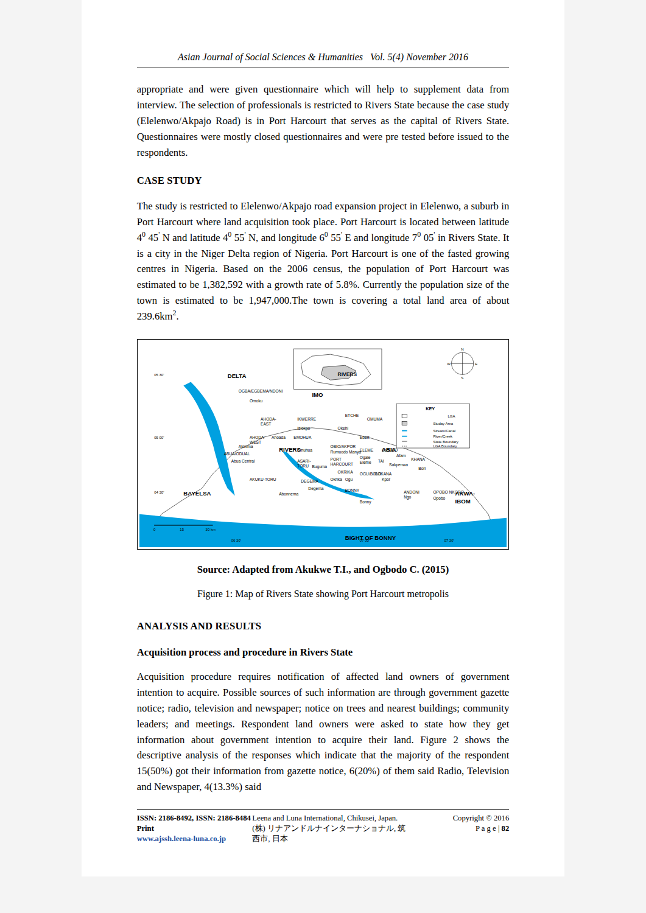Asian Journal of Social Sciences & Humanities Vol. 5(4) November 2016
appropriate and were given questionnaire which will help to supplement data from interview. The selection of professionals is restricted to Rivers State because the case study (Elelenwo/Akpajo Road) is in Port Harcourt that serves as the capital of Rivers State. Questionnaires were mostly closed questionnaires and were pre tested before issued to the respondents.
CASE STUDY
The study is restricted to Elelenwo/Akpajo road expansion project in Elelenwo, a suburb in Port Harcourt where land acquisition took place. Port Harcourt is located between latitude 40 45' N and latitude 40 55' N, and longitude 60 55' E and longitude 70 05' in Rivers State. It is a city in the Niger Delta region of Nigeria. Port Harcourt is one of the fasted growing centres in Nigeria. Based on the 2006 census, the population of Port Harcourt was estimated to be 1,382,592 with a growth rate of 5.8%. Currently the population size of the town is estimated to be 1,947,000.The town is covering a total land area of about 239.6km2.
Source: Adapted from Akukwe T.I., and Ogbodo C. (2015)
Figure 1: Map of Rivers State showing Port Harcourt metropolis
ANALYSIS AND RESULTS
Acquisition process and procedure in Rivers State
Acquisition procedure requires notification of affected land owners of government intention to acquire. Possible sources of such information are through government gazette notice; radio, television and newspaper; notice on trees and nearest buildings; community leaders; and meetings. Respondent land owners were asked to state how they get information about government intention to acquire their land. Figure 2 shows the descriptive analysis of the responses which indicate that the majority of the respondent 15(50%) got their information from gazette notice, 6(20%) of them said Radio, Television and Newspaper, 4(13.3%) said
| ISSN: 2186-8492, ISSN: 2186-8484 Print www.ajssh.leena-luna.co.jp | Leena and Luna International, Chikusei, Japan. (株) リナアンドルナインターナショナル, 筑西市, 日本 | Copyright © 2016 P a g e / 82 |